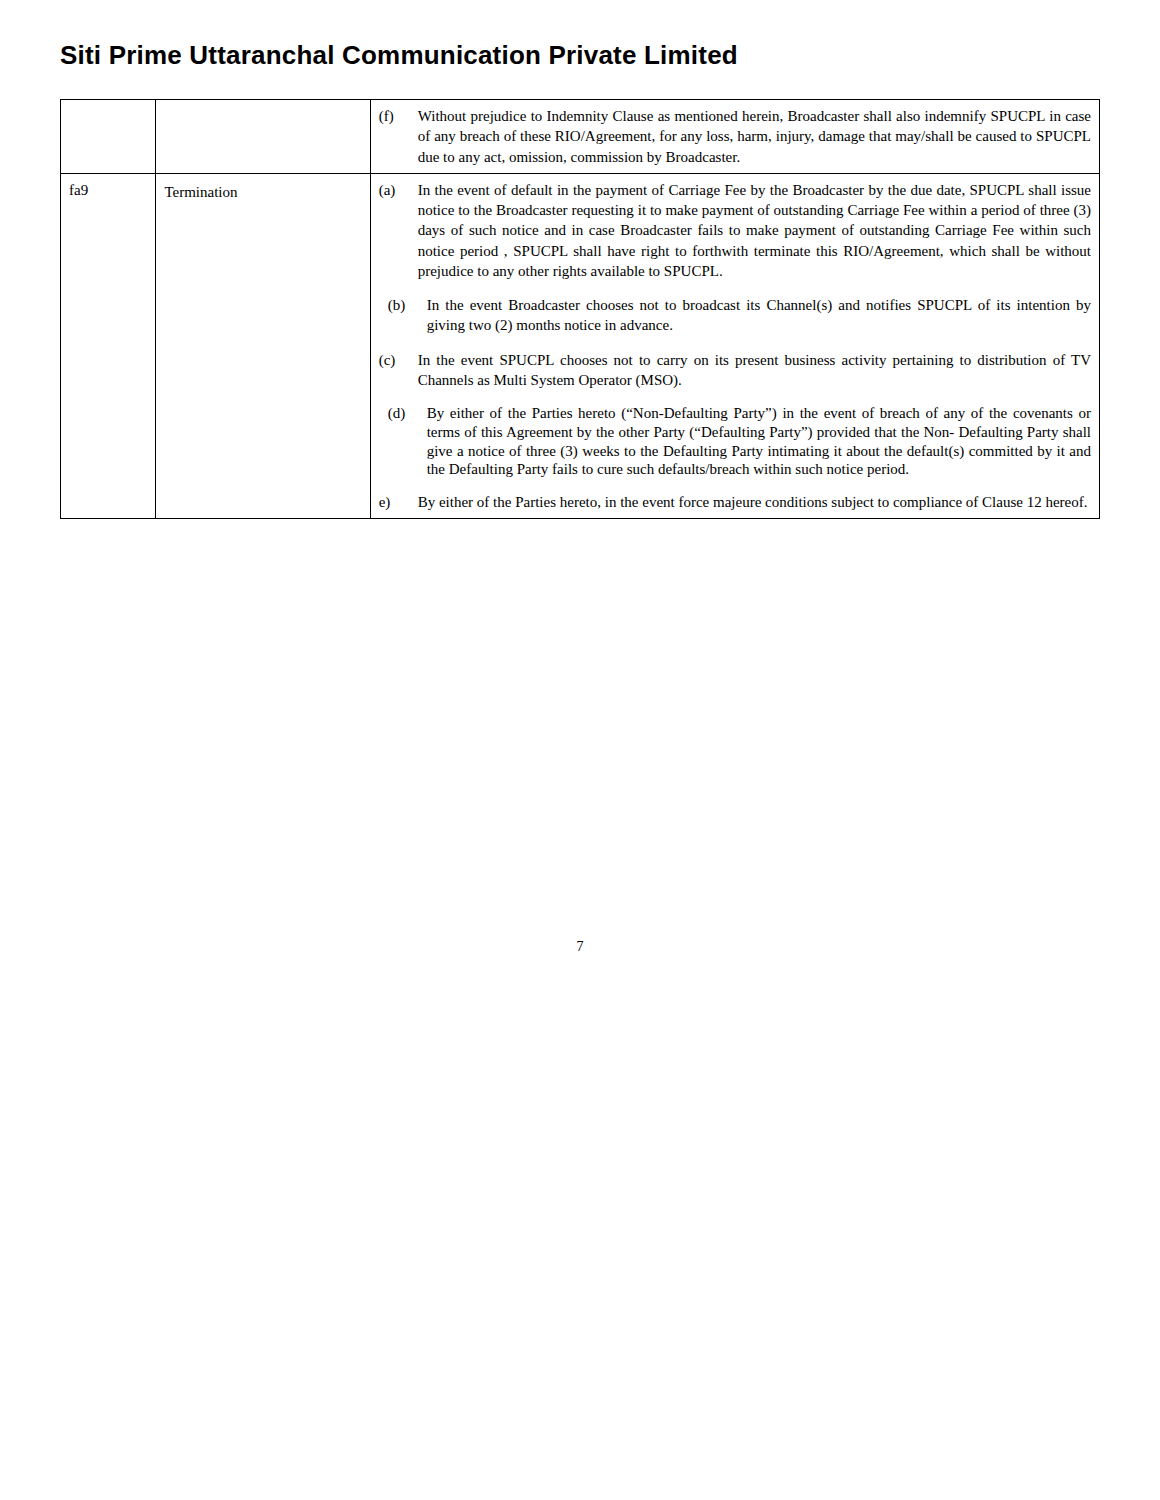Siti Prime Uttaranchal Communication Private Limited
| | | (f) Without prejudice to Indemnity Clause as mentioned herein, Broadcaster shall also indemnify SPUCPL in case of any breach of these RIO/Agreement, for any loss, harm, injury, damage that may/shall be caused to SPUCPL due to any act, omission, commission by Broadcaster. |
| fa9 | Termination | (a) In the event of default in the payment of Carriage Fee by the Broadcaster by the due date, SPUCPL shall issue notice to the Broadcaster requesting it to make payment of outstanding Carriage Fee within a period of three (3) days of such notice and in case Broadcaster fails to make payment of outstanding Carriage Fee within such notice period , SPUCPL shall have right to forthwith terminate this RIO/Agreement, which shall be without prejudice to any other rights available to SPUCPL. (b) In the event Broadcaster chooses not to broadcast its Channel(s) and notifies SPUCPL of its intention by giving two (2) months notice in advance. (c) In the event SPUCPL chooses not to carry on its present business activity pertaining to distribution of TV Channels as Multi System Operator (MSO). (d) By either of the Parties hereto (“Non-Defaulting Party”) in the event of breach of any of the covenants or terms of this Agreement by the other Party (“Defaulting Party”) provided that the Non- Defaulting Party shall give a notice of three (3) weeks to the Defaulting Party intimating it about the default(s) committed by it and the Defaulting Party fails to cure such defaults/breach within such notice period. e) By either of the Parties hereto, in the event force majeure conditions subject to compliance of Clause 12 hereof. |
7